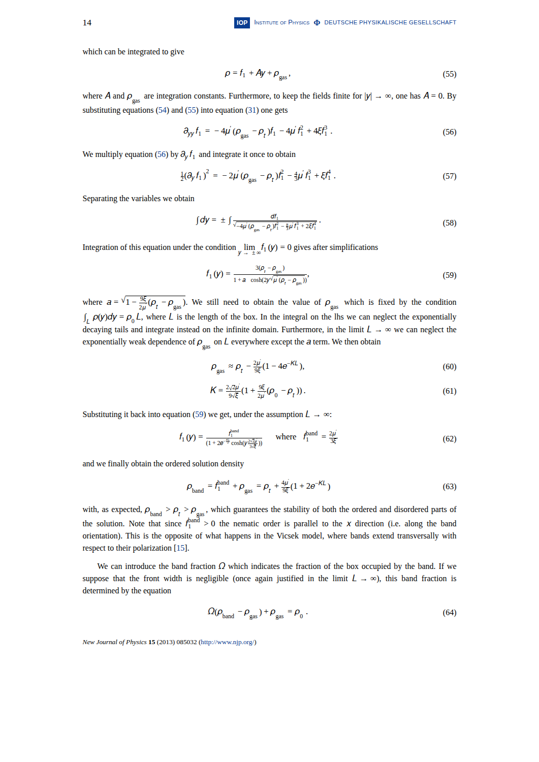14
IOP Institute of Physics ΦDEUTSCHE PHYSIKALISCHE GESELLSCHAFT
which can be integrated to give
ρ=f1+Ay+ρgas,
(55)
where A and ρgas are integration constants. Furthermore, to keep the fields finite for |y|→∞, one has A=0. By substituting equations (54) and (55) into equation (31) one gets
∂yyf1 = −4μ′ (ρgas−ρt) f1 −4μ′f12 +4ξf13.
(56)
We multiply equation (56) by ∂yf1 and integrate it once to obtain
12 (∂yf1)2 = −2μ′ (ρgas−ρt) f12 − 43 μ′f13 +ξf14.
(57)
Separating the variables we obtain
∫dy =± ∫ df1 −4μ′ (ρgas−ρt) f12 − 83 μ′f13 +2ξf14 .
(58)
Integration of this equation under the condition limy→±∞f1(y)=0 gives after simplifications
f1(y) = 3(ρt−ρgas) 1+a cosh (2yμ′(ρt−ρgas)) ,
(59)
where a=1−9ξ2μ′(ρt−ρgas). We still need to obtain the value of ρgas which is fixed by the condition ∫Lρ(y)dy=ρ0L, where L is the length of the box. In the integral on the lhs we can neglect the exponentially decaying tails and integrate instead on the infinite domain. Furthermore, in the limit L→∞ we can neglect the exponentially weak dependence of ρgas on L everywhere except the a term. We then obtain
ρgas ≈ ρt − 2μ′9ξ (1−4e−KL) ,
(60)
K= 22μ′ 9ξ ( 1+ 9ξ2μ′ (ρ0−ρt) ) .
(61)
Substituting it back into equation (59) we get, under the assumption L→∞:
f1(y) = f1band (1+2e−KL2 cosh(y22μ′3ξ)) where f1band = 2μ′3ξ
(62)
and we finally obtain the ordered solution density
ρband = f1band + ρgas = ρt + 4μ′9ξ (1+2e−KL)
(63)
with, as expected, ρband>ρt>ρgas, which guarantees the stability of both the ordered and disordered parts of the solution. Note that since f1band>0 the nematic order is parallel to the x direction (i.e. along the band orientation). This is the opposite of what happens in the Vicsek model, where bands extend transversally with respect to their polarization [15].
We can introduce the band fraction Ω which indicates the fraction of the box occupied by the band. If we suppose that the front width is negligible (once again justified in the limit L→∞), this band fraction is determined by the equation
Ω (ρband−ρgas) + ρgas = ρ0 .
(64)
New Journal of Physics 15 (2013) 085032 (http://www.njp.org/)